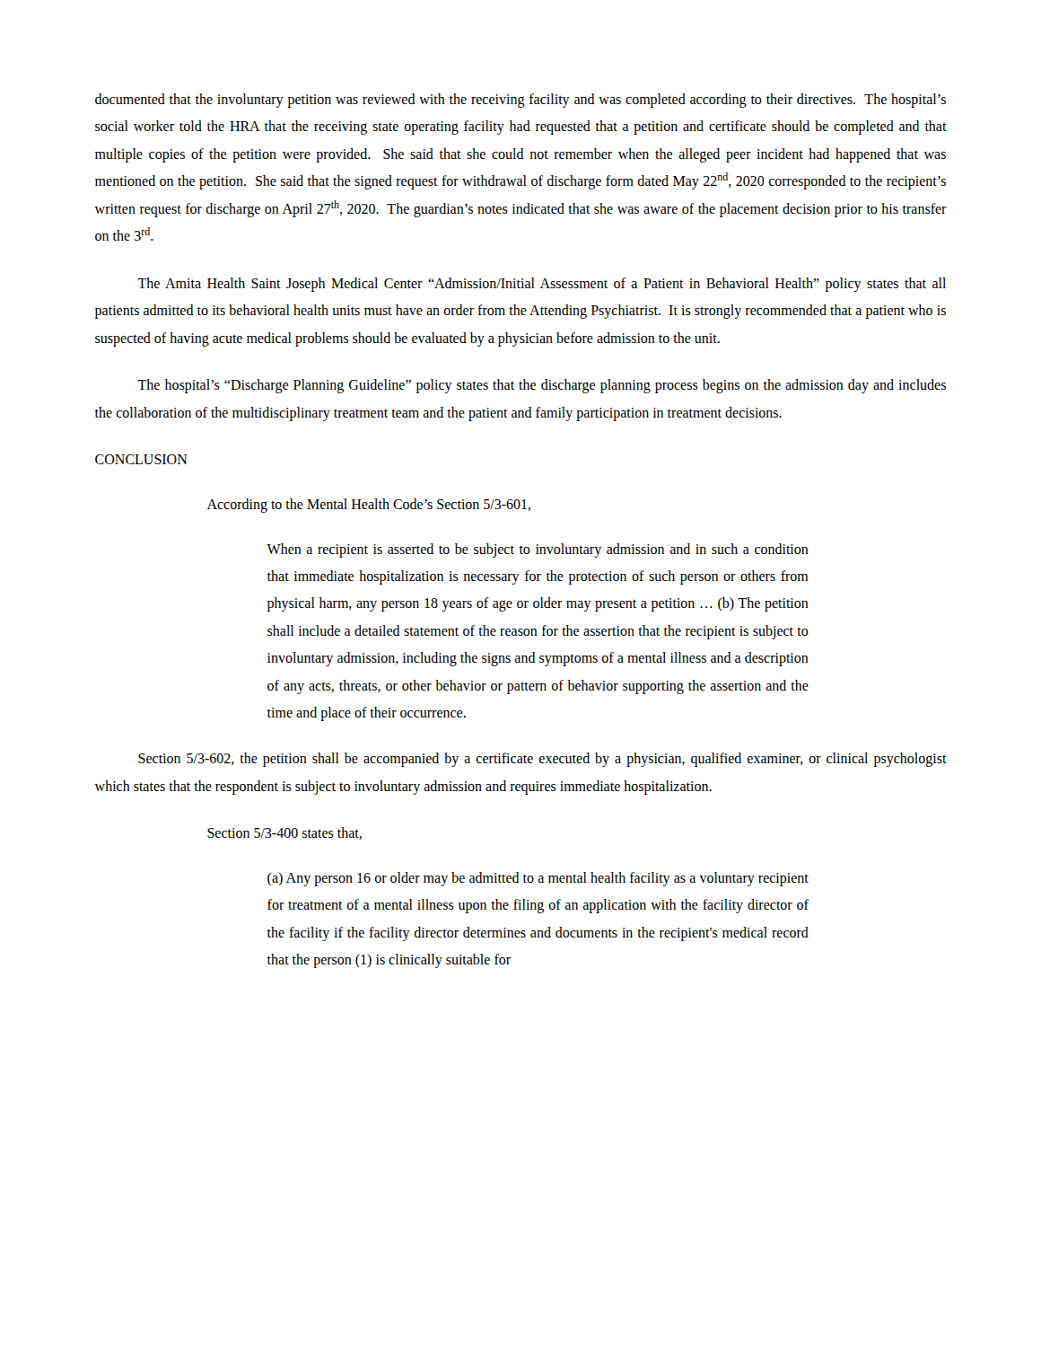documented that the involuntary petition was reviewed with the receiving facility and was completed according to their directives. The hospital’s social worker told the HRA that the receiving state operating facility had requested that a petition and certificate should be completed and that multiple copies of the petition were provided. She said that she could not remember when the alleged peer incident had happened that was mentioned on the petition. She said that the signed request for withdrawal of discharge form dated May 22nd, 2020 corresponded to the recipient’s written request for discharge on April 27th, 2020. The guardian’s notes indicated that she was aware of the placement decision prior to his transfer on the 3rd.
The Amita Health Saint Joseph Medical Center “Admission/Initial Assessment of a Patient in Behavioral Health” policy states that all patients admitted to its behavioral health units must have an order from the Attending Psychiatrist. It is strongly recommended that a patient who is suspected of having acute medical problems should be evaluated by a physician before admission to the unit.
The hospital’s “Discharge Planning Guideline” policy states that the discharge planning process begins on the admission day and includes the collaboration of the multidisciplinary treatment team and the patient and family participation in treatment decisions.
CONCLUSION
According to the Mental Health Code’s Section 5/3-601,
When a recipient is asserted to be subject to involuntary admission and in such a condition that immediate hospitalization is necessary for the protection of such person or others from physical harm, any person 18 years of age or older may present a petition … (b) The petition shall include a detailed statement of the reason for the assertion that the recipient is subject to involuntary admission, including the signs and symptoms of a mental illness and a description of any acts, threats, or other behavior or pattern of behavior supporting the assertion and the time and place of their occurrence.
Section 5/3-602, the petition shall be accompanied by a certificate executed by a physician, qualified examiner, or clinical psychologist which states that the respondent is subject to involuntary admission and requires immediate hospitalization.
Section 5/3-400 states that,
(a) Any person 16 or older may be admitted to a mental health facility as a voluntary recipient for treatment of a mental illness upon the filing of an application with the facility director of the facility if the facility director determines and documents in the recipient's medical record that the person (1) is clinically suitable for